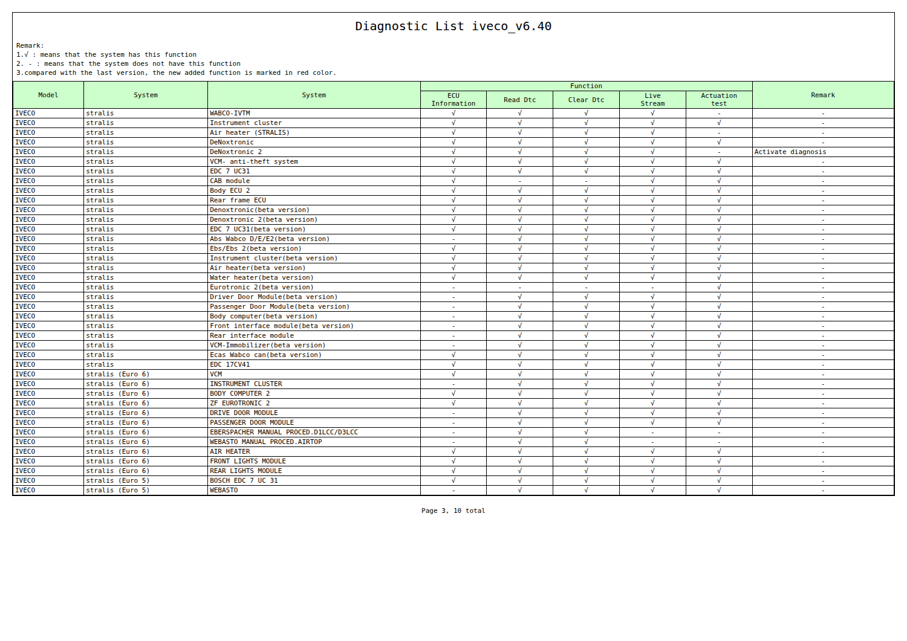Diagnostic List iveco_v6.40
Remark:
1.√ : means that the system has this function
2. - : means that the system does not have this function
3.compared with the last version, the new added function is marked in red color.
| Model | System | System | Function | Remark |
| --- | --- | --- | --- | --- |
| ECU Information | Read Dtc | Clear Dtc | Live Stream | Actuation test |
| IVECO | stralis | WABCO-IVTM | √ | √ | √ | √ | - | - |
| IVECO | stralis | Instrument cluster | √ | √ | √ | √ | √ | - |
| IVECO | stralis | Air heater (STRALIS) | √ | √ | √ | √ | - | - |
| IVECO | stralis | DeNoxtronic | √ | √ | √ | √ | √ | - |
| IVECO | stralis | DeNoxtronic 2 | √ | √ | √ | √ | - | Activate diagnosis |
| IVECO | stralis | VCM- anti-theft system | √ | √ | √ | √ | √ | - |
| IVECO | stralis | EDC 7 UC31 | √ | √ | √ | √ | √ | - |
| IVECO | stralis | CAB module | √ | - | - | √ | √ | - |
| IVECO | stralis | Body ECU 2 | √ | √ | √ | √ | √ | - |
| IVECO | stralis | Rear frame ECU | √ | √ | √ | √ | √ | - |
| IVECO | stralis | Denoxtronic(beta version) | √ | √ | √ | √ | √ | - |
| IVECO | stralis | Denoxtronic 2(beta version) | √ | √ | √ | √ | √ | - |
| IVECO | stralis | EDC 7 UC31(beta version) | √ | √ | √ | √ | √ | - |
| IVECO | stralis | Abs Wabco D/E/E2(beta version) | - | √ | √ | √ | √ | - |
| IVECO | stralis | Ebs/Ebs 2(beta version) | √ | √ | √ | √ | √ | - |
| IVECO | stralis | Instrument cluster(beta version) | √ | √ | √ | √ | √ | - |
| IVECO | stralis | Air heater(beta version) | √ | √ | √ | √ | √ | - |
| IVECO | stralis | Water heater(beta version) | √ | √ | √ | √ | √ | - |
| IVECO | stralis | Eurotronic 2(beta version) | - | - | - | - | √ | - |
| IVECO | stralis | Driver Door Module(beta version) | - | √ | √ | √ | √ | - |
| IVECO | stralis | Passenger Door Module(beta version) | - | √ | √ | √ | √ | - |
| IVECO | stralis | Body computer(beta version) | - | √ | √ | √ | √ | - |
| IVECO | stralis | Front interface module(beta version) | - | √ | √ | √ | √ | - |
| IVECO | stralis | Rear interface module | - | √ | √ | √ | √ | - |
| IVECO | stralis | VCM-Immobilizer(beta version) | - | √ | √ | √ | √ | - |
| IVECO | stralis | Ecas Wabco can(beta version) | √ | √ | √ | √ | √ | - |
| IVECO | stralis | EDC 17CV41 | √ | √ | √ | √ | √ | - |
| IVECO | stralis (Euro 6) | VCM | √ | √ | √ | √ | √ | - |
| IVECO | stralis (Euro 6) | INSTRUMENT CLUSTER | - | √ | √ | √ | √ | - |
| IVECO | stralis (Euro 6) | BODY COMPUTER 2 | √ | √ | √ | √ | √ | - |
| IVECO | stralis (Euro 6) | ZF EUROTRONIC 2 | √ | √ | √ | √ | √ | - |
| IVECO | stralis (Euro 6) | DRIVE DOOR MODULE | - | √ | √ | √ | √ | - |
| IVECO | stralis (Euro 6) | PASSENGER DOOR MODULE | - | √ | √ | √ | √ | - |
| IVECO | stralis (Euro 6) | EBERSPACHER MANUAL PROCED.D1LCC/D3LCC | - | √ | √ | - | - | - |
| IVECO | stralis (Euro 6) | WEBASTO MANUAL PROCED.AIRTOP | - | √ | √ | - | - | - |
| IVECO | stralis (Euro 6) | AIR HEATER | √ | √ | √ | √ | √ | - |
| IVECO | stralis (Euro 6) | FRONT LIGHTS MODULE | √ | √ | √ | √ | √ | - |
| IVECO | stralis (Euro 6) | REAR LIGHTS MODULE | √ | √ | √ | √ | √ | - |
| IVECO | stralis (Euro 5) | BOSCH EDC 7 UC 31 | √ | √ | √ | √ | √ | - |
| IVECO | stralis (Euro 5) | WEBASTO | - | √ | √ | √ | √ | - |
Page 3, 10 total